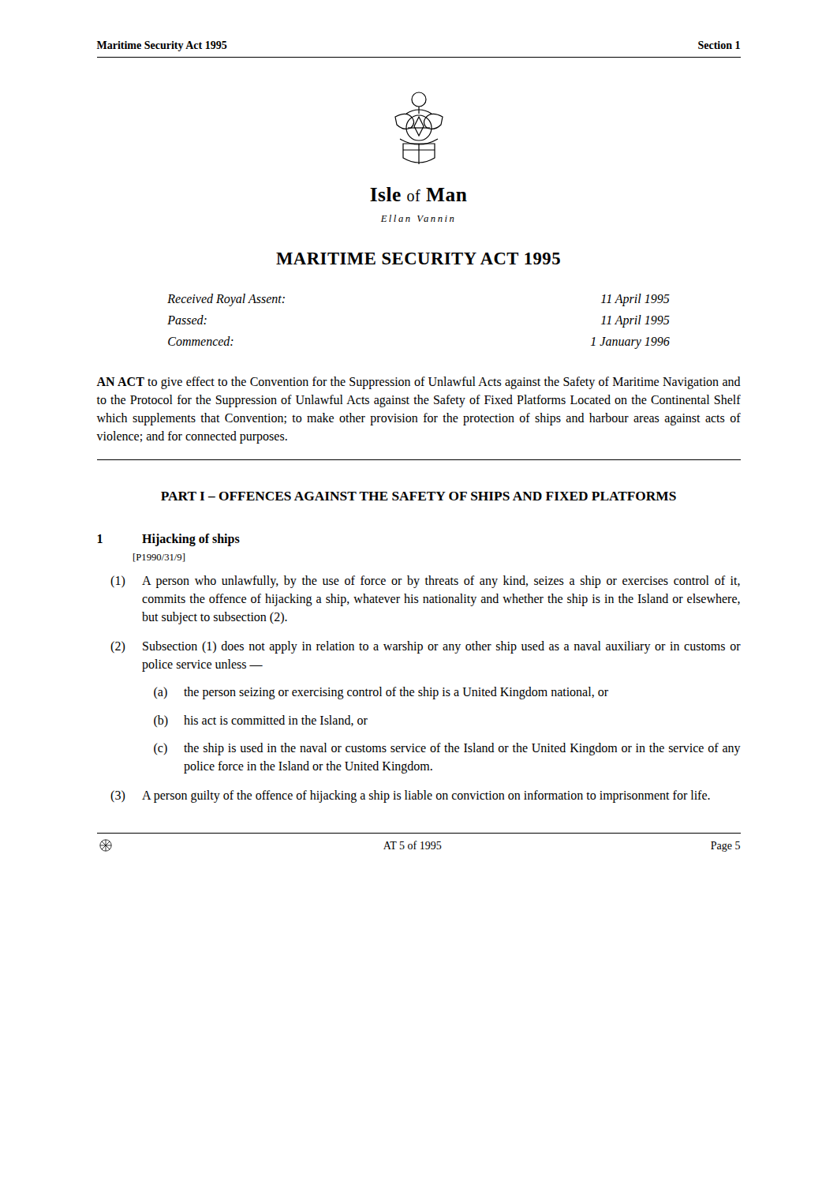Maritime Security Act 1995 Section 1
Isle of Man
Ellan Vannin
MARITIME SECURITY ACT 1995
| Received Royal Assent: | 11 April 1995 |
| Passed: | 11 April 1995 |
| Commenced: | 1 January 1996 |
AN ACT to give effect to the Convention for the Suppression of Unlawful Acts against the Safety of Maritime Navigation and to the Protocol for the Suppression of Unlawful Acts against the Safety of Fixed Platforms Located on the Continental Shelf which supplements that Convention; to make other provision for the protection of ships and harbour areas against acts of violence; and for connected purposes.
PART I – OFFENCES AGAINST THE SAFETY OF SHIPS AND FIXED PLATFORMS
1 Hijacking of ships
[P1990/31/9]
(1) A person who unlawfully, by the use of force or by threats of any kind, seizes a ship or exercises control of it, commits the offence of hijacking a ship, whatever his nationality and whether the ship is in the Island or elsewhere, but subject to subsection (2).
(2) Subsection (1) does not apply in relation to a warship or any other ship used as a naval auxiliary or in customs or police service unless —
(a) the person seizing or exercising control of the ship is a United Kingdom national, or
(b) his act is committed in the Island, or
(c) the ship is used in the naval or customs service of the Island or the United Kingdom or in the service of any police force in the Island or the United Kingdom.
(3) A person guilty of the offence of hijacking a ship is liable on conviction on information to imprisonment for life.
AT 5 of 1995
Page 5